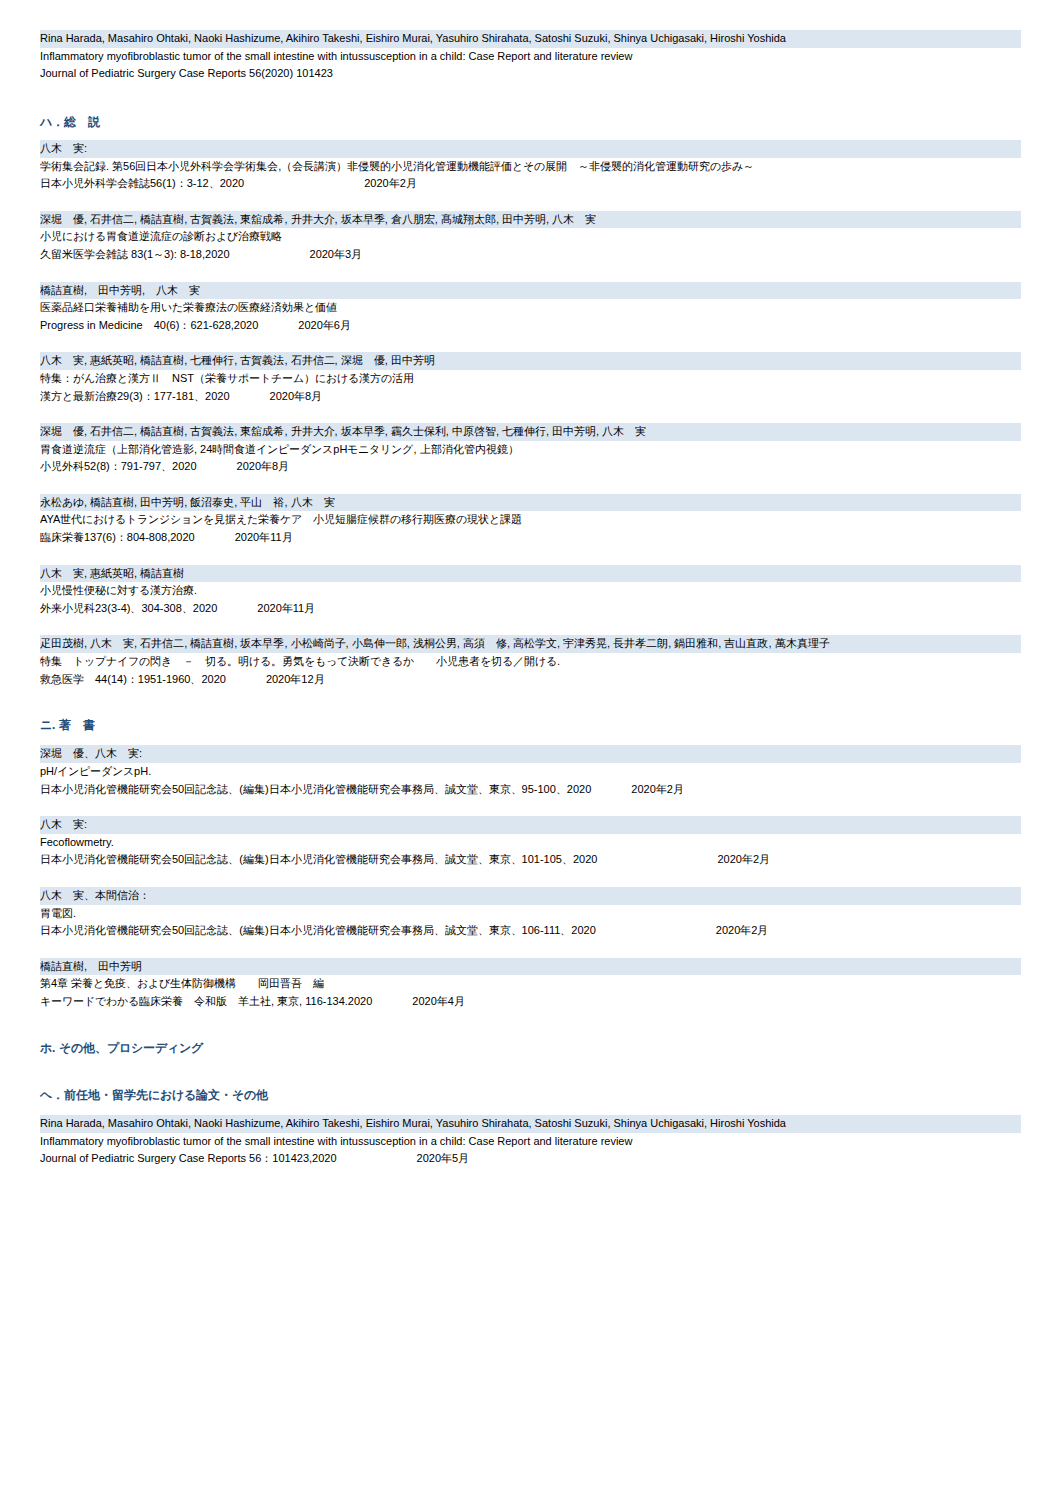Rina Harada, Masahiro Ohtaki, Naoki Hashizume, Akihiro Takeshi, Eishiro Murai, Yasuhiro Shirahata, Satoshi Suzuki, Shinya Uchigasaki, Hiroshi Yoshida
Inflammatory myofibroblastic tumor of the small intestine with intussusception in a child: Case Report and literature review
Journal of Pediatric Surgery Case Reports 56(2020) 101423
ハ．総　説
八木　実:
学術集会記録. 第56回日本小児外科学会学術集会,（会長講演）非侵襲的小児消化管運動機能評価とその展開　～非侵襲的消化管運動研究の歩み～
日本小児外科学会雑誌56(1)：3-12、20202020年2月
深堀　優, 石井信二, 橋詰直樹, 古賀義法, 東舘成希, 升井大介, 坂本早季, 倉八朋宏, 髙城翔太郎, 田中芳明, 八木　実
小児における胃食道逆流症の診断および治療戦略
久留米医学会雑誌 83(1～3): 8-18,20202020年3月
橋詰直樹,　田中芳明,　八木　実
医薬品経口栄養補助を用いた栄養療法の医療経済効果と価値
Progress in Medicine　40(6)：621-628,20202020年6月
八木　実, 惠紙英昭, 橋詰直樹, 七種伸行, 古賀義法, 石井信二, 深堀　優, 田中芳明
特集：がん治療と漢方Ⅱ　NST（栄養サポートチーム）における漢方の活用
漢方と最新治療29(3)：177-181、20202020年8月
深堀　優, 石井信二, 橋詰直樹, 古賀義法, 東舘成希, 升井大介, 坂本早季, 靏久士保利, 中原啓智, 七種伸行, 田中芳明, 八木　実
胃食道逆流症（上部消化管造影, 24時間食道インピーダンスpHモニタリング, 上部消化管内視鏡）
小児外科52(8)：791-797、20202020年8月
永松あゆ, 橋詰直樹, 田中芳明, 飯沼泰史, 平山　裕, 八木　実
AYA世代におけるトランジションを見据えた栄養ケア　小児短腸症候群の移行期医療の現状と課題
臨床栄養137(6)：804-808,20202020年11月
八木　実, 惠紙英昭, 橋詰直樹
小児慢性便秘に対する漢方治療.
外来小児科23(3-4)、304-308、20202020年11月
疋田茂樹, 八木　実, 石井信二, 橋詰直樹, 坂本早季, 小松崎尚子, 小島伸一郎, 浅桐公男, 高須　修, 高松学文, 宇津秀晃, 長井孝二朗, 鍋田雅和, 吉山直政, 萬木真理子
特集　トップナイフの閃き　－　切る。明ける。勇気をもって決断できるか　　小児患者を切る／開ける.
救急医学　44(14)：1951-1960、20202020年12月
ニ. 著　書
深堀　優、八木　実:
pH/インピーダンスpH.
日本小児消化管機能研究会50回記念誌、(編集)日本小児消化管機能研究会事務局、誠文堂、東京、95-100、20202020年2月
八木　実:
Fecoflowmetry.
日本小児消化管機能研究会50回記念誌、(編集)日本小児消化管機能研究会事務局、誠文堂、東京、101-105、20202020年2月
八木　実、本間信治：
胃電図.
日本小児消化管機能研究会50回記念誌、(編集)日本小児消化管機能研究会事務局、誠文堂、東京、106-111、20202020年2月
橋詰直樹,　田中芳明
第4章 栄養と免疫、および生体防御機構　　岡田晋吾　編
キーワードでわかる臨床栄養　令和版　羊土社, 東京, 116-134.20202020年4月
ホ. その他、プロシーディング
ヘ．前任地・留学先における論文・その他
Rina Harada, Masahiro Ohtaki, Naoki Hashizume, Akihiro Takeshi, Eishiro Murai, Yasuhiro Shirahata, Satoshi Suzuki, Shinya Uchigasaki, Hiroshi Yoshida
Inflammatory myofibroblastic tumor of the small intestine with intussusception in a child: Case Report and literature review
Journal of Pediatric Surgery Case Reports 56：101423,20202020年5月